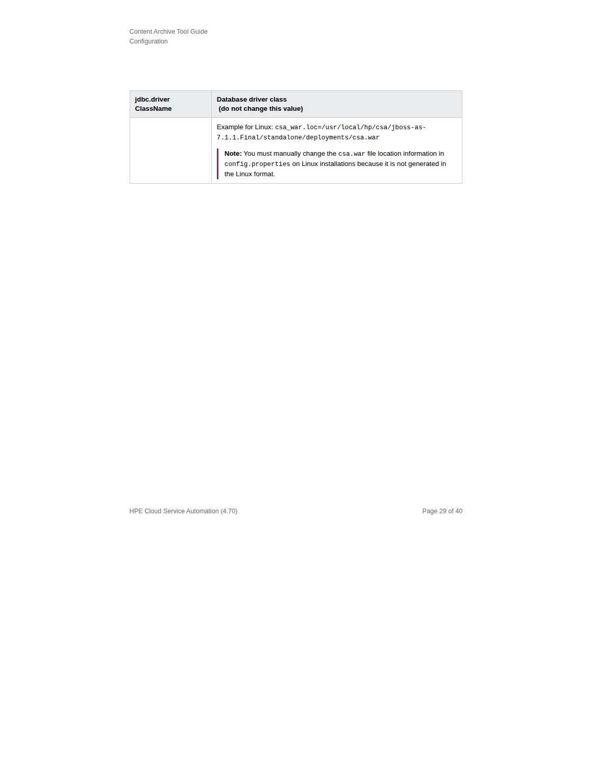Content Archive Tool Guide
Configuration
| jdbc.driver ClassName | Database driver class (do not change this value) |
| | Example for Linux: csa_war.loc=/usr/local/hp/csa/jboss-as-7.1.1.Final/standalone/deployments/csa.war Note: You must manually change the csa.war file location information in config.properties on Linux installations because it is not generated in the Linux format. |
HPE Cloud Service Automation (4.70) Page 29 of 40